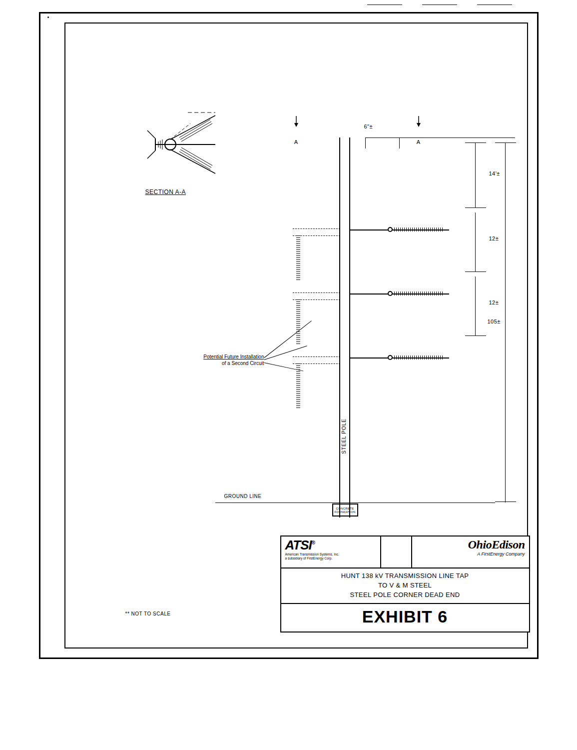SECTION A-A
A
A
6"±
STEEL POLE
Potential Future Installation
of a Second Circuit
GROUND LINE
CONCRETE
FOUNDATION
14'± 12± 12±
105±
** NOT TO SCALE
ATSI®
American Transmission Systems, Inc.
a subsidiary of FirstEnergy Corp.
OhioEdison
A FirstEnergy Company
HUNT 138 kV TRANSMISSION LINE TAP
TO V & M STEEL
STEEL POLE CORNER DEAD END
EXHIBIT 6